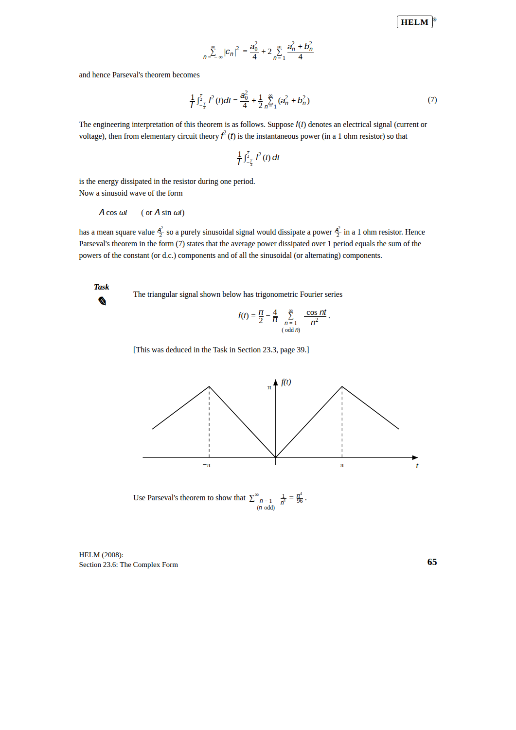HELM®
∑ n=−∞ ∞ |cn|2 = a024 + 2 ∑ n=1 ∞ an2+bn2 4
and hence Parseval's theorem becomes
1T ∫ −T2 T2 f2 (t) dt = a024 + 12 ∑ n=1 ∞ ( an2 + bn2 )
(7)
The engineering interpretation of this theorem is as follows. Suppose f(t) denotes an electrical signal (current or voltage), then from elementary circuit theory f2(t) is the instantaneous power (in a 1 ohm resistor) so that
1T ∫ −T2 T2 f2 (t) dt
is the energy dissipated in the resistor during one period.
Now a sinusoid wave of the form
Acosωt ( or Asinωt )
has a mean square value A22 so a purely sinusoidal signal would dissipate a power A22 in a 1 ohm resistor. Hence Parseval's theorem in the form (7) states that the average power dissipated over 1 period equals the sum of the powers of the constant (or d.c.) components and of all the sinusoidal (or alternating) components.
Task ✎
The triangular signal shown below has trigonometric Fourier series
f(t) = π2 − 4π ∑ n=1 ( odd n) ∞ cosnt n2 .
[This was deduced in the Task in Section 23.3, page 39.]
f(t) π −π π t
Use Parseval's theorem to show that ∑ n=1 (nodd) ∞ 1n4 = π496 .
HELM (2008):
Section 23.6: The Complex Form
65